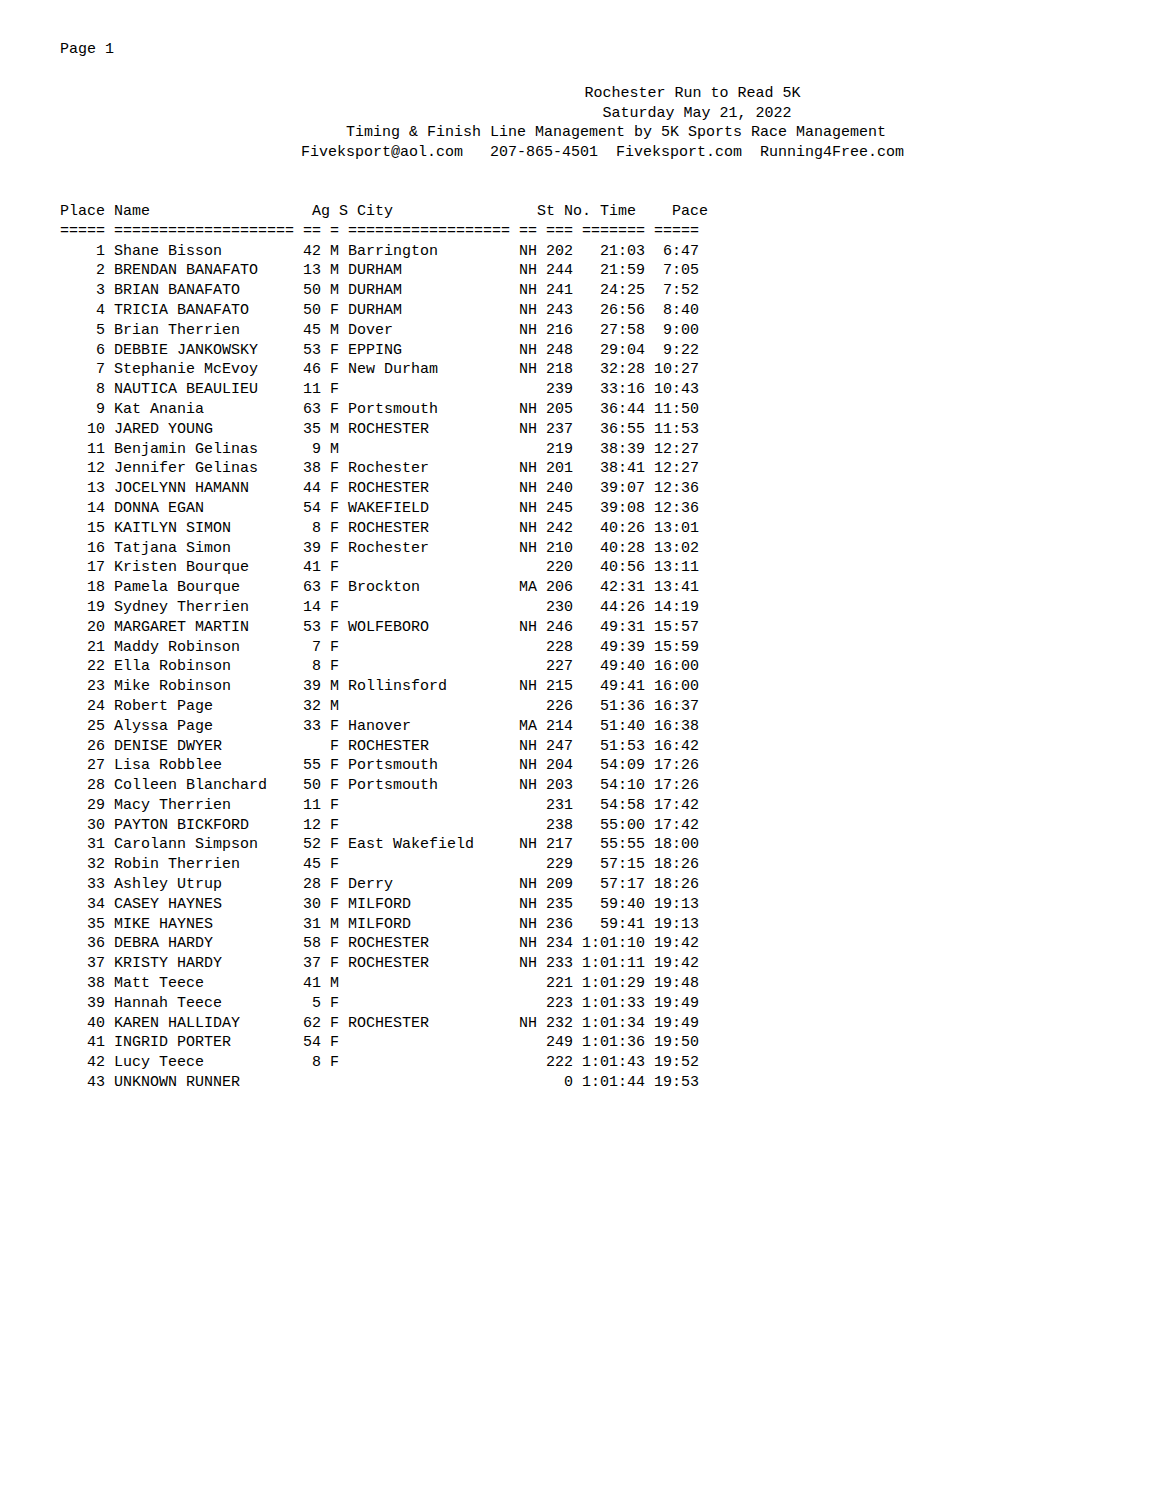Page 1
                         Rochester Run to Read 5K
                          Saturday May 21, 2022
        Timing & Finish Line Management by 5K Sports Race Management
     Fiveksport@aol.com   207-865-4501  Fiveksport.com  Running4Free.com
Place Name                  Ag S City                St No. Time    Pace
===== ==================== == = ================== == === ======= =====
    1 Shane Bisson         42 M Barrington         NH 202   21:03  6:47
    2 BRENDAN BANAFATO     13 M DURHAM             NH 244   21:59  7:05
    3 BRIAN BANAFATO       50 M DURHAM             NH 241   24:25  7:52
    4 TRICIA BANAFATO      50 F DURHAM             NH 243   26:56  8:40
    5 Brian Therrien       45 M Dover              NH 216   27:58  9:00
    6 DEBBIE JANKOWSKY     53 F EPPING             NH 248   29:04  9:22
    7 Stephanie McEvoy     46 F New Durham         NH 218   32:28 10:27
    8 NAUTICA BEAULIEU     11 F                       239   33:16 10:43
    9 Kat Anania           63 F Portsmouth         NH 205   36:44 11:50
   10 JARED YOUNG          35 M ROCHESTER          NH 237   36:55 11:53
   11 Benjamin Gelinas      9 M                       219   38:39 12:27
   12 Jennifer Gelinas     38 F Rochester          NH 201   38:41 12:27
   13 JOCELYNN HAMANN      44 F ROCHESTER          NH 240   39:07 12:36
   14 DONNA EGAN           54 F WAKEFIELD          NH 245   39:08 12:36
   15 KAITLYN SIMON         8 F ROCHESTER          NH 242   40:26 13:01
   16 Tatjana Simon        39 F Rochester          NH 210   40:28 13:02
   17 Kristen Bourque      41 F                       220   40:56 13:11
   18 Pamela Bourque       63 F Brockton           MA 206   42:31 13:41
   19 Sydney Therrien      14 F                       230   44:26 14:19
   20 MARGARET MARTIN      53 F WOLFEBORO          NH 246   49:31 15:57
   21 Maddy Robinson        7 F                       228   49:39 15:59
   22 Ella Robinson         8 F                       227   49:40 16:00
   23 Mike Robinson        39 M Rollinsford        NH 215   49:41 16:00
   24 Robert Page          32 M                       226   51:36 16:37
   25 Alyssa Page          33 F Hanover            MA 214   51:40 16:38
   26 DENISE DWYER            F ROCHESTER          NH 247   51:53 16:42
   27 Lisa Robblee         55 F Portsmouth         NH 204   54:09 17:26
   28 Colleen Blanchard    50 F Portsmouth         NH 203   54:10 17:26
   29 Macy Therrien        11 F                       231   54:58 17:42
   30 PAYTON BICKFORD      12 F                       238   55:00 17:42
   31 Carolann Simpson     52 F East Wakefield     NH 217   55:55 18:00
   32 Robin Therrien       45 F                       229   57:15 18:26
   33 Ashley Utrup         28 F Derry              NH 209   57:17 18:26
   34 CASEY HAYNES         30 F MILFORD            NH 235   59:40 19:13
   35 MIKE HAYNES          31 M MILFORD            NH 236   59:41 19:13
   36 DEBRA HARDY          58 F ROCHESTER          NH 234 1:01:10 19:42
   37 KRISTY HARDY         37 F ROCHESTER          NH 233 1:01:11 19:42
   38 Matt Teece           41 M                       221 1:01:29 19:48
   39 Hannah Teece          5 F                       223 1:01:33 19:49
   40 KAREN HALLIDAY       62 F ROCHESTER          NH 232 1:01:34 19:49
   41 INGRID PORTER        54 F                       249 1:01:36 19:50
   42 Lucy Teece            8 F                       222 1:01:43 19:52
   43 UNKNOWN RUNNER                                    0 1:01:44 19:53